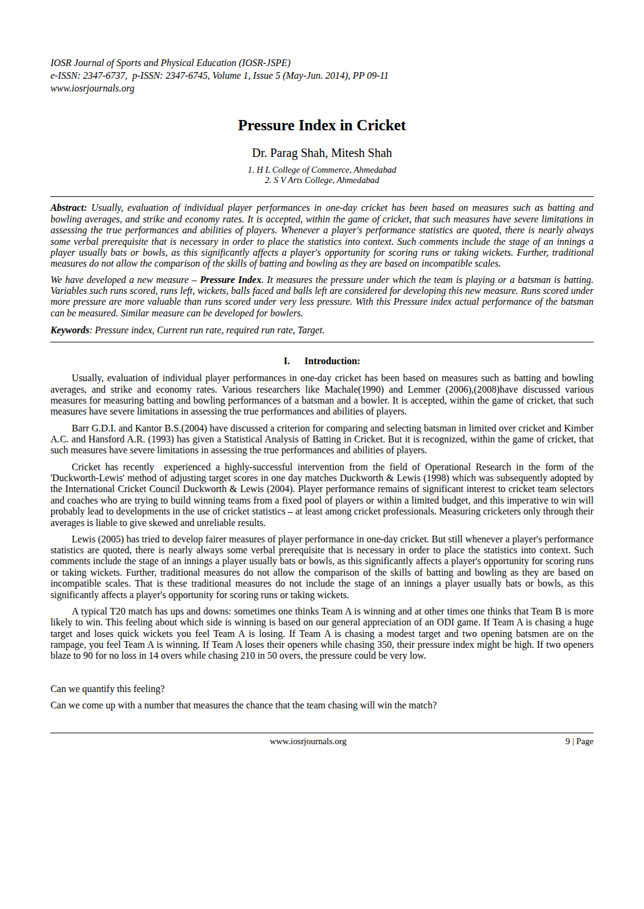IOSR Journal of Sports and Physical Education (IOSR-JSPE)
e-ISSN: 2347-6737, p-ISSN: 2347-6745, Volume 1, Issue 5 (May-Jun. 2014), PP 09-11
www.iosrjournals.org
Pressure Index in Cricket
Dr. Parag Shah, Mitesh Shah
H L College of Commerce, Ahmedabad
S V Arts College, Ahmedabad
Abstract: Usually, evaluation of individual player performances in one-day cricket has been based on measures such as batting and bowling averages, and strike and economy rates. It is accepted, within the game of cricket, that such measures have severe limitations in assessing the true performances and abilities of players. Whenever a player's performance statistics are quoted, there is nearly always some verbal prerequisite that is necessary in order to place the statistics into context. Such comments include the stage of an innings a player usually bats or bowls, as this significantly affects a player's opportunity for scoring runs or taking wickets. Further, traditional measures do not allow the comparison of the skills of batting and bowling as they are based on incompatible scales.
We have developed a new measure – Pressure Index. It measures the pressure under which the team is playing or a batsman is batting. Variables such runs scored, runs left, wickets, balls faced and balls left are considered for developing this new measure. Runs scored under more pressure are more valuable than runs scored under very less pressure. With this Pressure index actual performance of the batsman can be measured. Similar measure can be developed for bowlers.
Keywords: Pressure index, Current run rate, required run rate, Target.
I. Introduction:
Usually, evaluation of individual player performances in one-day cricket has been based on measures such as batting and bowling averages, and strike and economy rates. Various researchers like Machale(1990) and Lemmer (2006),(2008)have discussed various measures for measuring batting and bowling performances of a batsman and a bowler. It is accepted, within the game of cricket, that such measures have severe limitations in assessing the true performances and abilities of players.
Barr G.D.I. and Kantor B.S.(2004) have discussed a criterion for comparing and selecting batsman in limited over cricket and Kimber A.C. and Hansford A.R. (1993) has given a Statistical Analysis of Batting in Cricket. But it is recognized, within the game of cricket, that such measures have severe limitations in assessing the true performances and abilities of players.
Cricket has recently experienced a highly-successful intervention from the field of Operational Research in the form of the 'Duckworth-Lewis' method of adjusting target scores in one day matches Duckworth & Lewis (1998) which was subsequently adopted by the International Cricket Council Duckworth & Lewis (2004). Player performance remains of significant interest to cricket team selectors and coaches who are trying to build winning teams from a fixed pool of players or within a limited budget, and this imperative to win will probably lead to developments in the use of cricket statistics – at least among cricket professionals. Measuring cricketers only through their averages is liable to give skewed and unreliable results.
Lewis (2005) has tried to develop fairer measures of player performance in one-day cricket. But still whenever a player's performance statistics are quoted, there is nearly always some verbal prerequisite that is necessary in order to place the statistics into context. Such comments include the stage of an innings a player usually bats or bowls, as this significantly affects a player's opportunity for scoring runs or taking wickets. Further, traditional measures do not allow the comparison of the skills of batting and bowling as they are based on incompatible scales. That is these traditional measures do not include the stage of an innings a player usually bats or bowls, as this significantly affects a player's opportunity for scoring runs or taking wickets.
A typical T20 match has ups and downs: sometimes one thinks Team A is winning and at other times one thinks that Team B is more likely to win. This feeling about which side is winning is based on our general appreciation of an ODI game. If Team A is chasing a huge target and loses quick wickets you feel Team A is losing. If Team A is chasing a modest target and two opening batsmen are on the rampage, you feel Team A is winning. If Team A loses their openers while chasing 350, their pressure index might be high. If two openers blaze to 90 for no loss in 14 overs while chasing 210 in 50 overs, the pressure could be very low.
Can we quantify this feeling?
Can we come up with a number that measures the chance that the team chasing will win the match?
www.iosrjournals.org 9 | Page